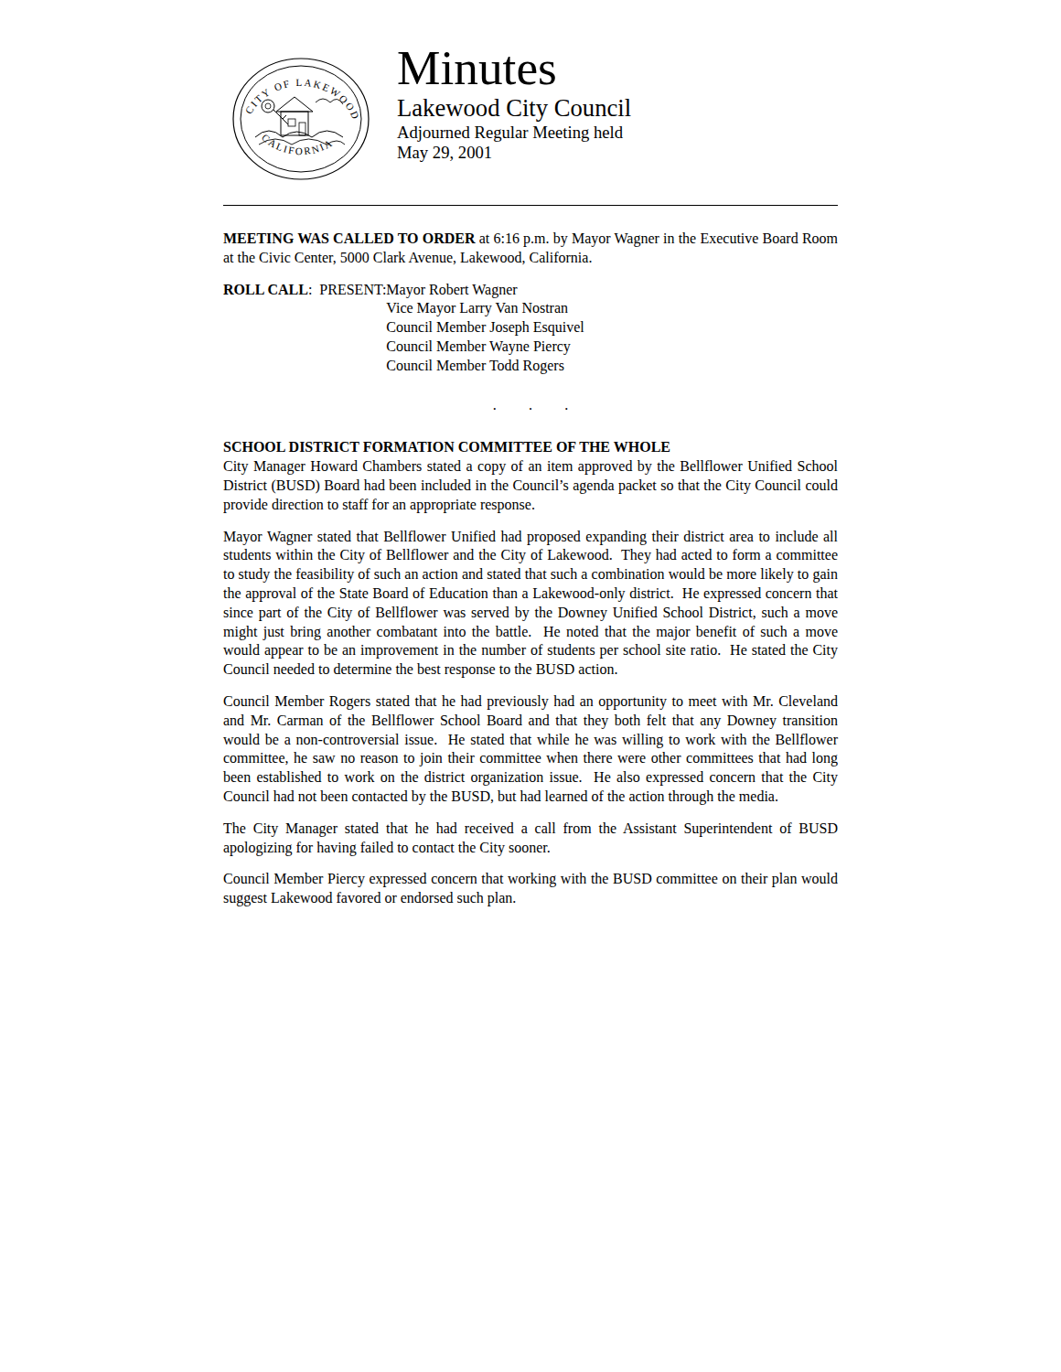CITY OF LAKEWOOD CALIFORNIA
Minutes
Lakewood City Council
Adjourned Regular Meeting held
May 29, 2001
MEETING WAS CALLED TO ORDER at 6:16 p.m. by Mayor Wagner in the Executive Board Room at the Civic Center, 5000 Clark Avenue, Lakewood, California.
| ROLL CALL : PRESENT: | Mayor Robert Wagner Vice Mayor Larry Van Nostran Council Member Joseph Esquivel Council Member Wayne Piercy Council Member Todd Rogers |
...
SCHOOL DISTRICT FORMATION COMMITTEE OF THE WHOLE
City Manager Howard Chambers stated a copy of an item approved by the Bellflower Unified School District (BUSD) Board had been included in the Council’s agenda packet so that the City Council could provide direction to staff for an appropriate response.
Mayor Wagner stated that Bellflower Unified had proposed expanding their district area to include all students within the City of Bellflower and the City of Lakewood. They had acted to form a committee to study the feasibility of such an action and stated that such a combination would be more likely to gain the approval of the State Board of Education than a Lakewood-only district. He expressed concern that since part of the City of Bellflower was served by the Downey Unified School District, such a move might just bring another combatant into the battle. He noted that the major benefit of such a move would appear to be an improvement in the number of students per school site ratio. He stated the City Council needed to determine the best response to the BUSD action.
Council Member Rogers stated that he had previously had an opportunity to meet with Mr. Cleveland and Mr. Carman of the Bellflower School Board and that they both felt that any Downey transition would be a non-controversial issue. He stated that while he was willing to work with the Bellflower committee, he saw no reason to join their committee when there were other committees that had long been established to work on the district organization issue. He also expressed concern that the City Council had not been contacted by the BUSD, but had learned of the action through the media.
The City Manager stated that he had received a call from the Assistant Superintendent of BUSD apologizing for having failed to contact the City sooner.
Council Member Piercy expressed concern that working with the BUSD committee on their plan would suggest Lakewood favored or endorsed such plan.